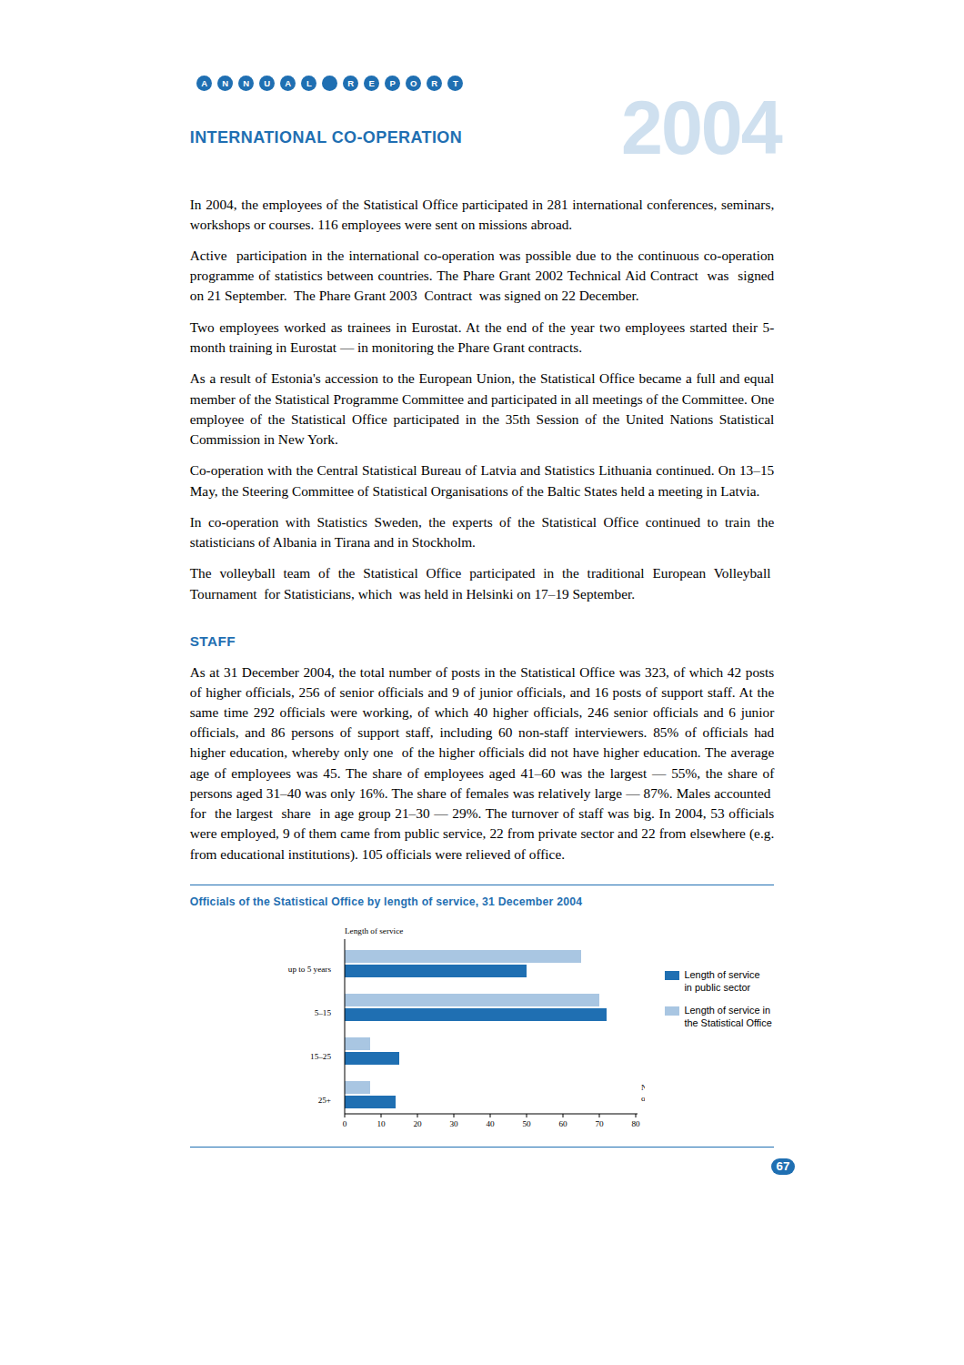A N N U A L R E P O R T
2004
INTERNATIONAL CO-OPERATION
In 2004, the employees of the Statistical Office participated in 281 international conferences, seminars, workshops or courses. 116 employees were sent on missions abroad.
Active participation in the international co-operation was possible due to the continuous co-operation programme of statistics between countries. The Phare Grant 2002 Technical Aid Contract was signed on 21 September. The Phare Grant 2003 Contract was signed on 22 December.
Two employees worked as trainees in Eurostat. At the end of the year two employees started their 5-month training in Eurostat — in monitoring the Phare Grant contracts.
As a result of Estonia's accession to the European Union, the Statistical Office became a full and equal member of the Statistical Programme Committee and participated in all meetings of the Committee. One employee of the Statistical Office participated in the 35th Session of the United Nations Statistical Commission in New York.
Co-operation with the Central Statistical Bureau of Latvia and Statistics Lithuania continued. On 13–15 May, the Steering Committee of Statistical Organisations of the Baltic States held a meeting in Latvia.
In co-operation with Statistics Sweden, the experts of the Statistical Office continued to train the statisticians of Albania in Tirana and in Stockholm.
The volleyball team of the Statistical Office participated in the traditional European Volleyball Tournament for Statisticians, which was held in Helsinki on 17–19 September.
STAFF
As at 31 December 2004, the total number of posts in the Statistical Office was 323, of which 42 posts of higher officials, 256 of senior officials and 9 of junior officials, and 16 posts of support staff. At the same time 292 officials were working, of which 40 higher officials, 246 senior officials and 6 junior officials, and 86 persons of support staff, including 60 non-staff interviewers. 85% of officials had higher education, whereby only one of the higher officials did not have higher education. The average age of employees was 45. The share of employees aged 41–60 was the largest — 55%, the share of persons aged 31–40 was only 16%. The share of females was relatively large — 87%. Males accounted for the largest share in age group 21–30 — 29%. The turnover of staff was big. In 2004, 53 officials were employed, 9 of them came from public service, 22 from private sector and 22 from elsewhere (e.g. from educational institutions). 105 officials were relieved of office.
Officials of the Statistical Office by length of service, 31 December 2004
Length of service up to 5 years 5–15 15–25 25+ 0 10 20 30 40 50 60 70 80 Number of officials
Length of service
in public sector
Length of service in
the Statistical Office
67